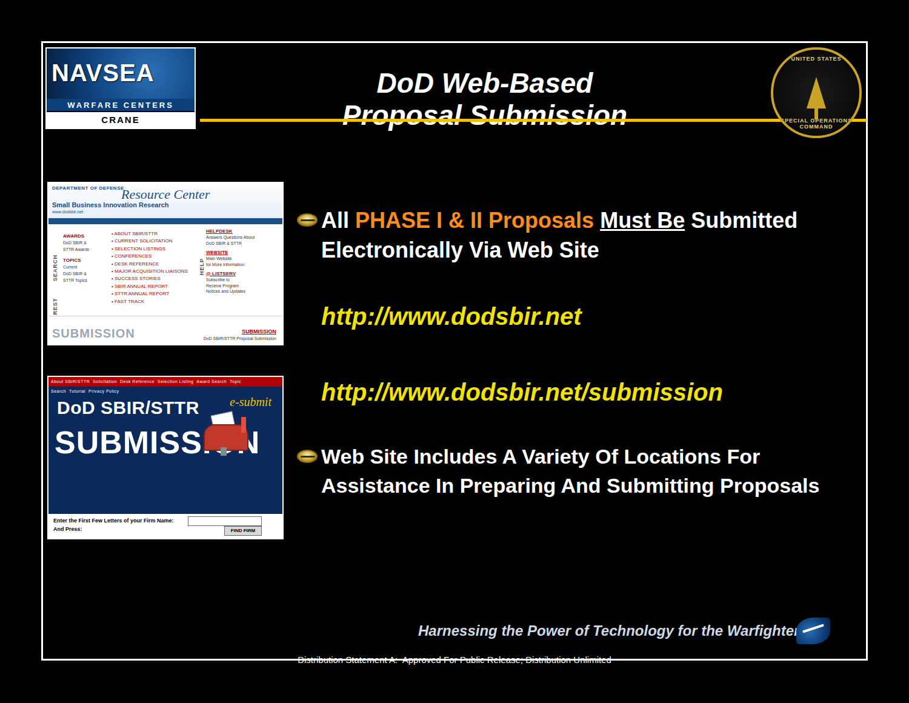NAVSEA
WARFARE CENTERS
CRANE
DoD Web-Based
Proposal Submission
UNITED STATES
SPECIAL OPERATIONS COMMAND
DEPARTMENT OF DEFENSE
Resource Center
Small Business Innovation Research
www.dodsbir.net
SEARCH
INTEREST
HELP
AWARDS DoD SBIR &
STTR Awards TOPICS Current
DoD SBIR &
STTR Topics
• ABOUT SBIR/STTR • CURRENT SOLICITATION • SELECTION LISTINGS • CONFERENCES • DESK REFERENCE • MAJOR ACQUISITION LIAISONS • SUCCESS STORIES • SBIR ANNUAL REPORT • STTR ANNUAL REPORT • FAST TRACK
HELPDESK Answers Questions About
DoD SBIR & STTR WEBSITE Main Website
for More Information @ LISTSERV Subscribe to
Receive Program
Notices and Updates
SUBMISSION
SUBMISSION
DoD SBIR/STTR Proposal Submission
About SBIR/STTR Solicitation Desk Reference Selection Listing Award Search Topic Search Tutorial Privacy Policy
DoD SBIR/STTR
SUBMISSION
e-submit
Enter the First Few Letters of your Firm Name:
And Press:
FIND FIRM
All PHASE I & II Proposals Must Be Submitted Electronically Via Web Site
http://www.dodsbir.net
http://www.dodsbir.net/submission
Web Site Includes A Variety Of Locations For Assistance In Preparing And Submitting Proposals
Harnessing the Power of Technology for the Warfighter
Distribution Statement A: Approved For Public Release; Distribution Unlimited